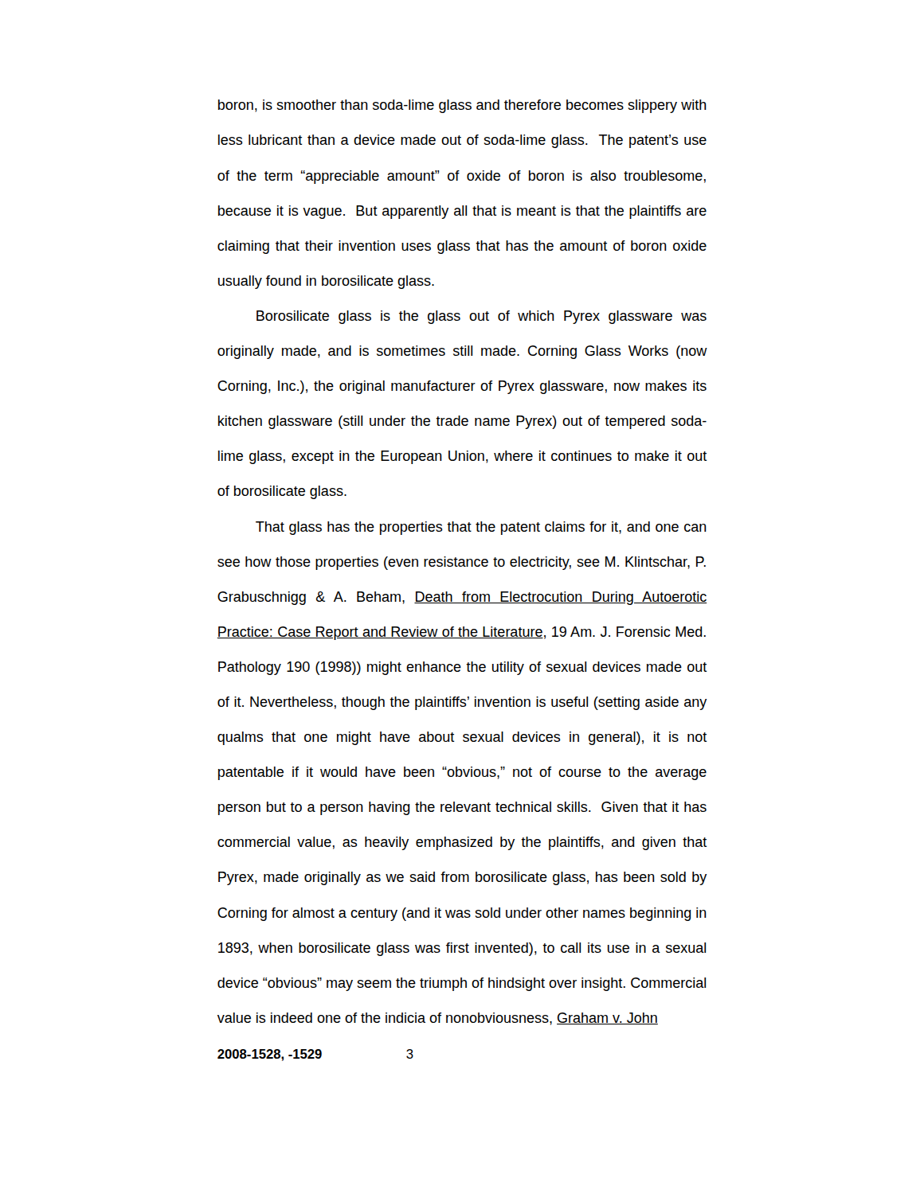boron, is smoother than soda-lime glass and therefore becomes slippery with less lubricant than a device made out of soda-lime glass. The patent’s use of the term “appreciable amount” of oxide of boron is also troublesome, because it is vague. But apparently all that is meant is that the plaintiffs are claiming that their invention uses glass that has the amount of boron oxide usually found in borosilicate glass.
Borosilicate glass is the glass out of which Pyrex glassware was originally made, and is sometimes still made. Corning Glass Works (now Corning, Inc.), the original manufacturer of Pyrex glassware, now makes its kitchen glassware (still under the trade name Pyrex) out of tempered soda-lime glass, except in the European Union, where it continues to make it out of borosilicate glass.
That glass has the properties that the patent claims for it, and one can see how those properties (even resistance to electricity, see M. Klintschar, P. Grabuschnigg & A. Beham, Death from Electrocution During Autoerotic Practice: Case Report and Review of the Literature, 19 Am. J. Forensic Med. Pathology 190 (1998)) might enhance the utility of sexual devices made out of it. Nevertheless, though the plaintiffs’ invention is useful (setting aside any qualms that one might have about sexual devices in general), it is not patentable if it would have been “obvious,” not of course to the average person but to a person having the relevant technical skills. Given that it has commercial value, as heavily emphasized by the plaintiffs, and given that Pyrex, made originally as we said from borosilicate glass, has been sold by Corning for almost a century (and it was sold under other names beginning in 1893, when borosilicate glass was first invented), to call its use in a sexual device “obvious” may seem the triumph of hindsight over insight. Commercial value is indeed one of the indicia of nonobviousness, Graham v. John
2008-1528, -1529 3